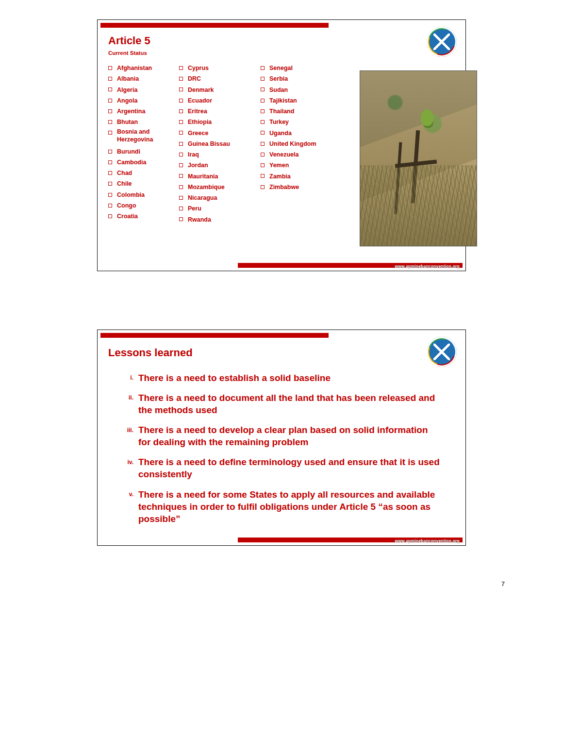Article 5
Current Status
Afghanistan
Albania
Algeria
Angola
Argentina
Bhutan
Bosnia and Herzegovina
Burundi
Cambodia
Chad
Chile
Colombia
Congo
Croatia
Cyprus
DRC
Denmark
Ecuador
Eritrea
Ethiopia
Greece
Guinea Bissau
Iraq
Jordan
Mauritania
Mozambique
Nicaragua
Peru
Rwanda
Senegal
Serbia
Sudan
Tajikistan
Thailand
Turkey
Uganda
United Kingdom
Venezuela
Yemen
Zambia
Zimbabwe
www.apminebanconvention.org
Lessons learned
There is a need to establish a solid baseline
There is a need to document all the land that has been released and the methods used
There is a need to develop a clear plan based on solid information for dealing with the remaining problem
There is a need to define terminology used and ensure that it is used consistently
There is a need for some States to apply all resources and available techniques in order to fulfil obligations under Article 5 “as soon as possible”
www.apminebanconvention.org
7